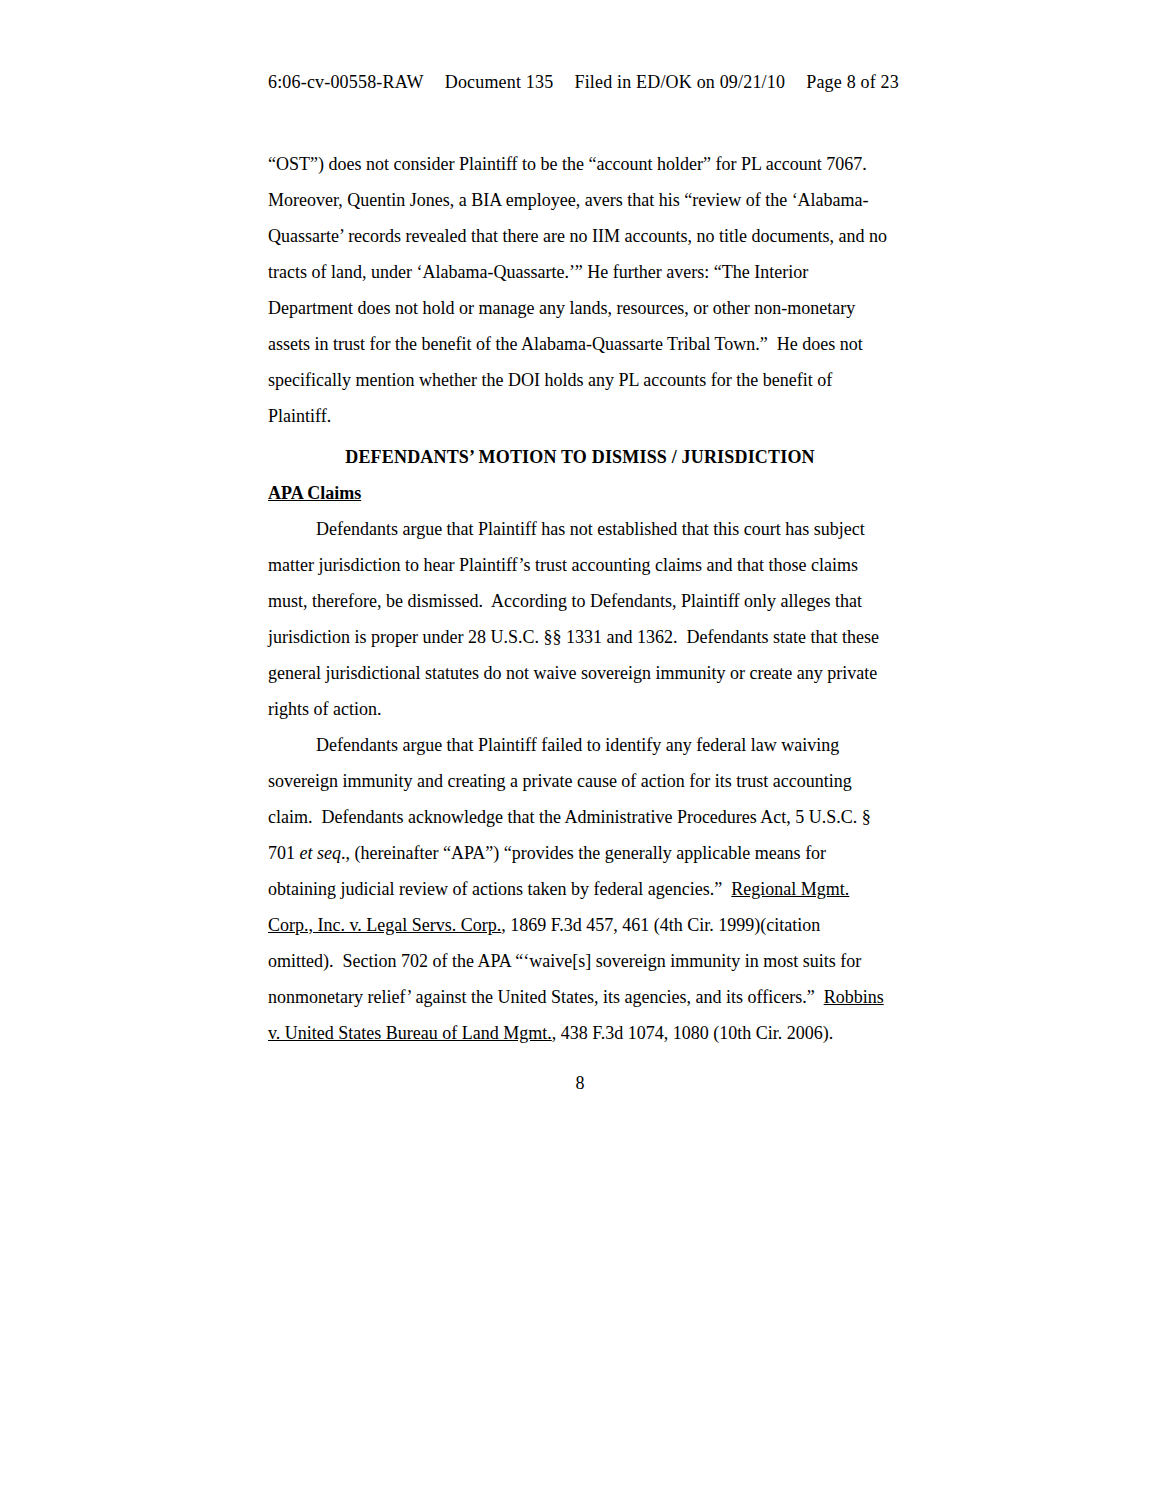6:06-cv-00558-RAW Document 135 Filed in ED/OK on 09/21/10 Page 8 of 23
“OST”) does not consider Plaintiff to be the “account holder” for PL account 7067. Moreover, Quentin Jones, a BIA employee, avers that his “review of the ‘Alabama-Quassarte’ records revealed that there are no IIM accounts, no title documents, and no tracts of land, under ‘Alabama-Quassarte.’” He further avers: “The Interior Department does not hold or manage any lands, resources, or other non-monetary assets in trust for the benefit of the Alabama-Quassarte Tribal Town.” He does not specifically mention whether the DOI holds any PL accounts for the benefit of Plaintiff.
DEFENDANTS’ MOTION TO DISMISS / JURISDICTION
APA Claims
Defendants argue that Plaintiff has not established that this court has subject matter jurisdiction to hear Plaintiff’s trust accounting claims and that those claims must, therefore, be dismissed. According to Defendants, Plaintiff only alleges that jurisdiction is proper under 28 U.S.C. §§ 1331 and 1362. Defendants state that these general jurisdictional statutes do not waive sovereign immunity or create any private rights of action.
Defendants argue that Plaintiff failed to identify any federal law waiving sovereign immunity and creating a private cause of action for its trust accounting claim. Defendants acknowledge that the Administrative Procedures Act, 5 U.S.C. § 701 et seq., (hereinafter “APA”) “provides the generally applicable means for obtaining judicial review of actions taken by federal agencies.” Regional Mgmt. Corp., Inc. v. Legal Servs. Corp., 1869 F.3d 457, 461 (4th Cir. 1999)(citation omitted). Section 702 of the APA “‘waive[s] sovereign immunity in most suits for nonmonetary relief’ against the United States, its agencies, and its officers.” Robbins v. United States Bureau of Land Mgmt., 438 F.3d 1074, 1080 (10th Cir. 2006).
8